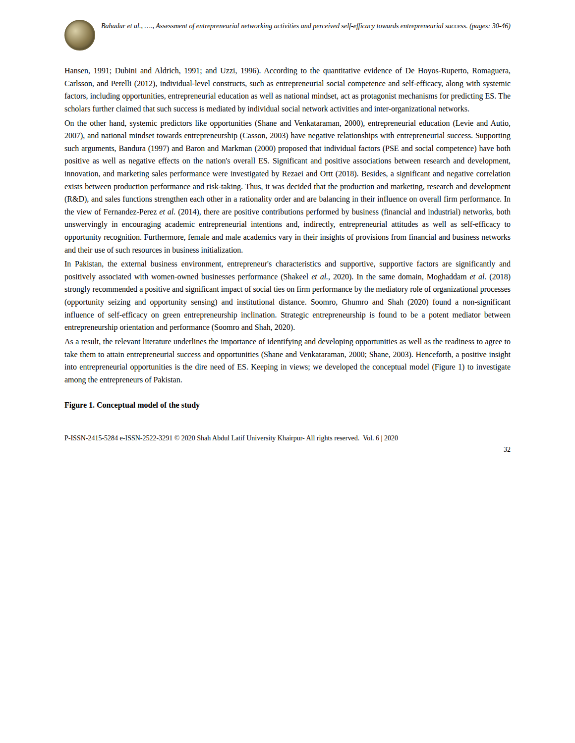Bahadur et al., …., Assessment of entrepreneurial networking activities and perceived self-efficacy towards entrepreneurial success. (pages: 30-46)
Hansen, 1991; Dubini and Aldrich, 1991; and Uzzi, 1996). According to the quantitative evidence of De Hoyos-Ruperto, Romaguera, Carlsson, and Perelli (2012), individual-level constructs, such as entrepreneurial social competence and self-efficacy, along with systemic factors, including opportunities, entrepreneurial education as well as national mindset, act as protagonist mechanisms for predicting ES. The scholars further claimed that such success is mediated by individual social network activities and inter-organizational networks.
On the other hand, systemic predictors like opportunities (Shane and Venkataraman, 2000), entrepreneurial education (Levie and Autio, 2007), and national mindset towards entrepreneurship (Casson, 2003) have negative relationships with entrepreneurial success. Supporting such arguments, Bandura (1997) and Baron and Markman (2000) proposed that individual factors (PSE and social competence) have both positive as well as negative effects on the nation's overall ES. Significant and positive associations between research and development, innovation, and marketing sales performance were investigated by Rezaei and Ortt (2018). Besides, a significant and negative correlation exists between production performance and risk-taking. Thus, it was decided that the production and marketing, research and development (R&D), and sales functions strengthen each other in a rationality order and are balancing in their influence on overall firm performance. In the view of Fernandez-Perez et al. (2014), there are positive contributions performed by business (financial and industrial) networks, both unswervingly in encouraging academic entrepreneurial intentions and, indirectly, entrepreneurial attitudes as well as self-efficacy to opportunity recognition. Furthermore, female and male academics vary in their insights of provisions from financial and business networks and their use of such resources in business initialization.
In Pakistan, the external business environment, entrepreneur's characteristics and supportive, supportive factors are significantly and positively associated with women-owned businesses performance (Shakeel et al., 2020). In the same domain, Moghaddam et al. (2018) strongly recommended a positive and significant impact of social ties on firm performance by the mediatory role of organizational processes (opportunity seizing and opportunity sensing) and institutional distance. Soomro, Ghumro and Shah (2020) found a non-significant influence of self-efficacy on green entrepreneurship inclination. Strategic entrepreneurship is found to be a potent mediator between entrepreneurship orientation and performance (Soomro and Shah, 2020).
As a result, the relevant literature underlines the importance of identifying and developing opportunities as well as the readiness to agree to take them to attain entrepreneurial success and opportunities (Shane and Venkataraman, 2000; Shane, 2003). Henceforth, a positive insight into entrepreneurial opportunities is the dire need of ES. Keeping in views; we developed the conceptual model (Figure 1) to investigate among the entrepreneurs of Pakistan.
Figure 1. Conceptual model of the study
P-ISSN-2415-5284 e-ISSN-2522-3291 © 2020 Shah Abdul Latif University Khairpur- All rights reserved. Vol. 6 | 2020
32